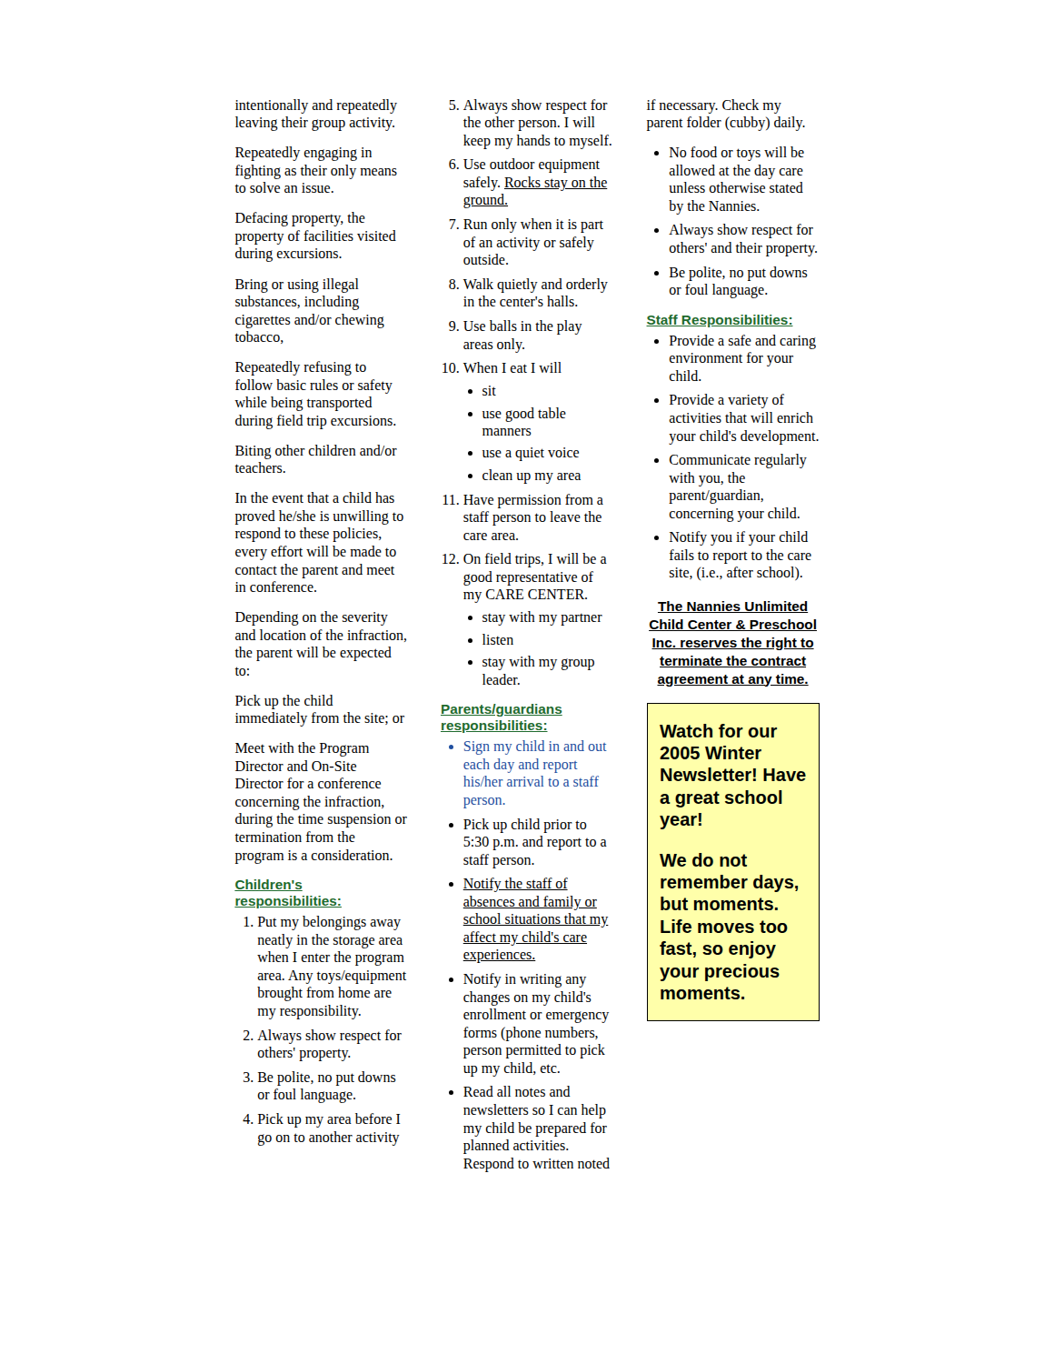intentionally and repeatedly leaving their group activity.
Repeatedly engaging in fighting as their only means to solve an issue.
Defacing property, the property of facilities visited during excursions.
Bring or using illegal substances, including cigarettes and/or chewing tobacco,
Repeatedly refusing to follow basic rules or safety while being transported during field trip excursions.
Biting other children and/or teachers.
In the event that a child has proved he/she is unwilling to respond to these policies, every effort will be made to contact the parent and meet in conference.
Depending on the severity and location of the infraction, the parent will be expected to:
Pick up the child immediately from the site; or
Meet with the Program Director and On-Site Director for a conference concerning the infraction, during the time suspension or termination from the program is a consideration.
Children's responsibilities:
Put my belongings away neatly in the storage area when I enter the program area. Any toys/equipment brought from home are my responsibility.
Always show respect for others' property.
Be polite, no put downs or foul language.
Pick up my area before I go on to another activity
Always show respect for the other person. I will keep my hands to myself.
Use outdoor equipment safely. Rocks stay on the ground.
Run only when it is part of an activity or safely outside.
Walk quietly and orderly in the center's halls.
Use balls in the play areas only.
When I eat I will
sit
use good table manners
use a quiet voice
clean up my area
Have permission from a staff person to leave the care area.
On field trips, I will be a good representative of my CARE CENTER.
stay with my partner
listen
stay with my group leader.
Parents/guardians responsibilities:
Sign my child in and out each day and report his/her arrival to a staff person.
Pick up child prior to 5:30 p.m. and report to a staff person.
Notify the staff of absences and family or school situations that my affect my child's care experiences.
Notify in writing any changes on my child's enrollment or emergency forms (phone numbers, person permitted to pick up my child, etc.
Read all notes and newsletters so I can help my child be prepared for planned activities. Respond to written noted
if necessary. Check my parent folder (cubby) daily.
No food or toys will be allowed at the day care unless otherwise stated by the Nannies.
Always show respect for others' and their property.
Be polite, no put downs or foul language.
Staff Responsibilities:
Provide a safe and caring environment for your child.
Provide a variety of activities that will enrich your child's development.
Communicate regularly with you, the parent/guardian, concerning your child.
Notify you if your child fails to report to the care site, (i.e., after school).
The Nannies Unlimited Child Center & Preschool Inc. reserves the right to terminate the contract agreement at any time.
Watch for our 2005 Winter Newsletter! Have a great school year!
We do not remember days, but moments. Life moves too fast, so enjoy your precious moments.